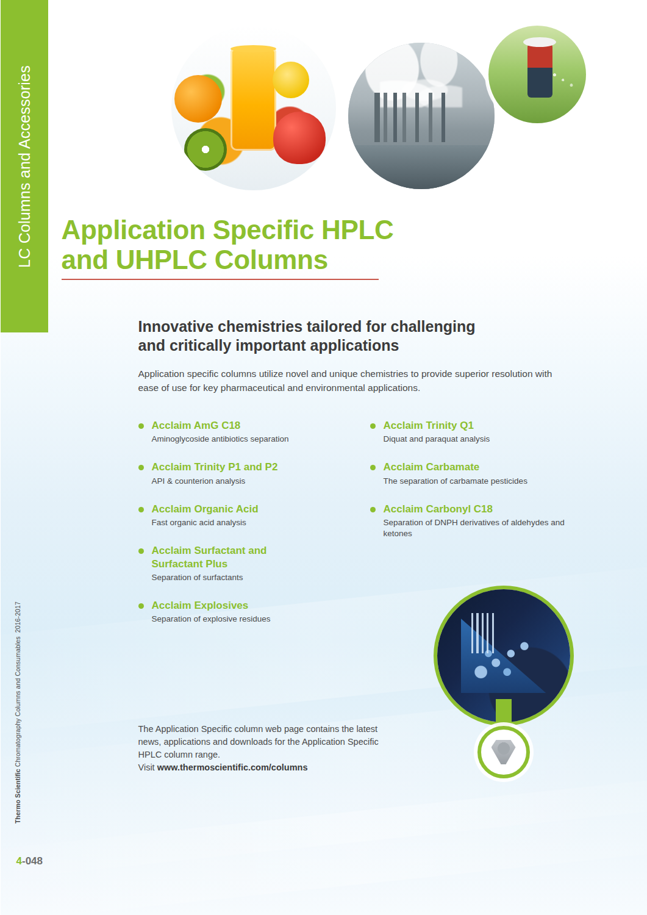LC Columns and Accessories
Thermo Scientific Chromatography Columns and Consumables 2016-2017
4-048
Application Specific HPLC
and UHPLC Columns
Innovative chemistries tailored for challenging
and critically important applications
Application specific columns utilize novel and unique chemistries to provide superior resolution with ease of use for key pharmaceutical and environmental applications.
Acclaim AmG C18 Aminoglycoside antibiotics separation
Acclaim Trinity P1 and P2 API & counterion analysis
Acclaim Organic Acid Fast organic acid analysis
Acclaim Surfactant and
Surfactant Plus Separation of surfactants
Acclaim Explosives Separation of explosive residues
Acclaim Trinity Q1 Diquat and paraquat analysis
Acclaim Carbamate The separation of carbamate pesticides
Acclaim Carbonyl C18 Separation of DNPH derivatives of aldehydes and ketones
The Application Specific column web page contains the latest news, applications and downloads for the Application Specific HPLC column range.
Visit www.thermoscientific.com/columns